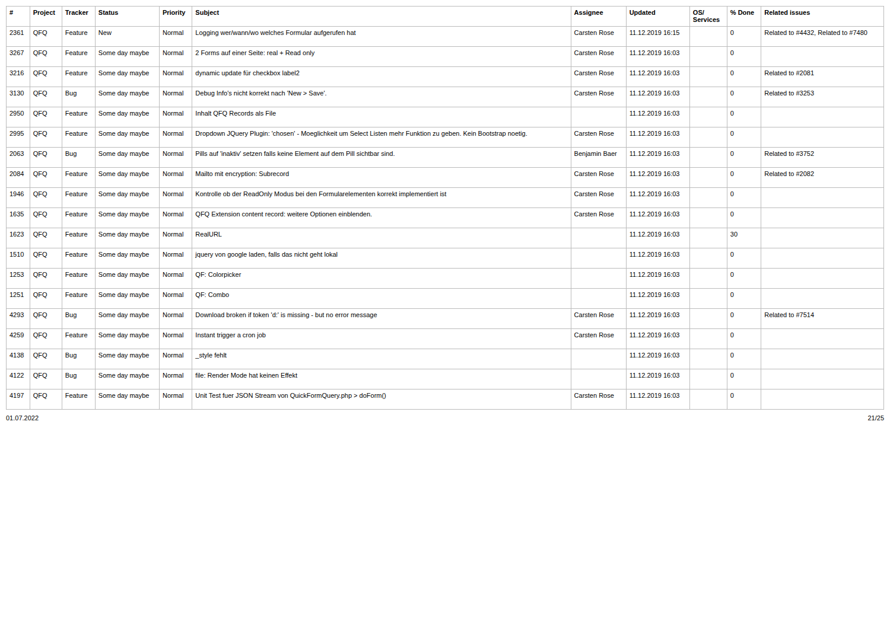| # | Project | Tracker | Status | Priority | Subject | Assignee | Updated | OS/ Services | % Done | Related issues |
| --- | --- | --- | --- | --- | --- | --- | --- | --- | --- | --- |
| 2361 | QFQ | Feature | New | Normal | Logging wer/wann/wo welches Formular aufgerufen hat | Carsten Rose | 11.12.2019 16:15 | | 0 | Related to #4432, Related to #7480 |
| 3267 | QFQ | Feature | Some day maybe | Normal | 2 Forms auf einer Seite: real + Read only | Carsten Rose | 11.12.2019 16:03 | | 0 | |
| 3216 | QFQ | Feature | Some day maybe | Normal | dynamic update für checkbox label2 | Carsten Rose | 11.12.2019 16:03 | | 0 | Related to #2081 |
| 3130 | QFQ | Bug | Some day maybe | Normal | Debug Info's nicht korrekt nach 'New > Save'. | Carsten Rose | 11.12.2019 16:03 | | 0 | Related to #3253 |
| 2950 | QFQ | Feature | Some day maybe | Normal | Inhalt QFQ Records als File | | 11.12.2019 16:03 | | 0 | |
| 2995 | QFQ | Feature | Some day maybe | Normal | Dropdown JQuery Plugin: 'chosen' - Moeglichkeit um Select Listen mehr Funktion zu geben. Kein Bootstrap noetig. | Carsten Rose | 11.12.2019 16:03 | | 0 | |
| 2063 | QFQ | Bug | Some day maybe | Normal | Pills auf 'inaktiv' setzen falls keine Element auf dem Pill sichtbar sind. | Benjamin Baer | 11.12.2019 16:03 | | 0 | Related to #3752 |
| 2084 | QFQ | Feature | Some day maybe | Normal | Mailto mit encryption: Subrecord | Carsten Rose | 11.12.2019 16:03 | | 0 | Related to #2082 |
| 1946 | QFQ | Feature | Some day maybe | Normal | Kontrolle ob der ReadOnly Modus bei den Formularelementen korrekt implementiert ist | Carsten Rose | 11.12.2019 16:03 | | 0 | |
| 1635 | QFQ | Feature | Some day maybe | Normal | QFQ Extension content record: weitere Optionen einblenden. | Carsten Rose | 11.12.2019 16:03 | | 0 | |
| 1623 | QFQ | Feature | Some day maybe | Normal | RealURL | | 11.12.2019 16:03 | | 30 | |
| 1510 | QFQ | Feature | Some day maybe | Normal | jquery von google laden, falls das nicht geht lokal | | 11.12.2019 16:03 | | 0 | |
| 1253 | QFQ | Feature | Some day maybe | Normal | QF: Colorpicker | | 11.12.2019 16:03 | | 0 | |
| 1251 | QFQ | Feature | Some day maybe | Normal | QF: Combo | | 11.12.2019 16:03 | | 0 | |
| 4293 | QFQ | Bug | Some day maybe | Normal | Download broken if token 'd:' is missing - but no error message | Carsten Rose | 11.12.2019 16:03 | | 0 | Related to #7514 |
| 4259 | QFQ | Feature | Some day maybe | Normal | Instant trigger a cron job | Carsten Rose | 11.12.2019 16:03 | | 0 | |
| 4138 | QFQ | Bug | Some day maybe | Normal | _style fehlt | | 11.12.2019 16:03 | | 0 | |
| 4122 | QFQ | Bug | Some day maybe | Normal | file: Render Mode hat keinen Effekt | | 11.12.2019 16:03 | | 0 | |
| 4197 | QFQ | Feature | Some day maybe | Normal | Unit Test fuer JSON Stream von QuickFormQuery.php > doForm() | Carsten Rose | 11.12.2019 16:03 | | 0 | |
01.07.2022 21/25